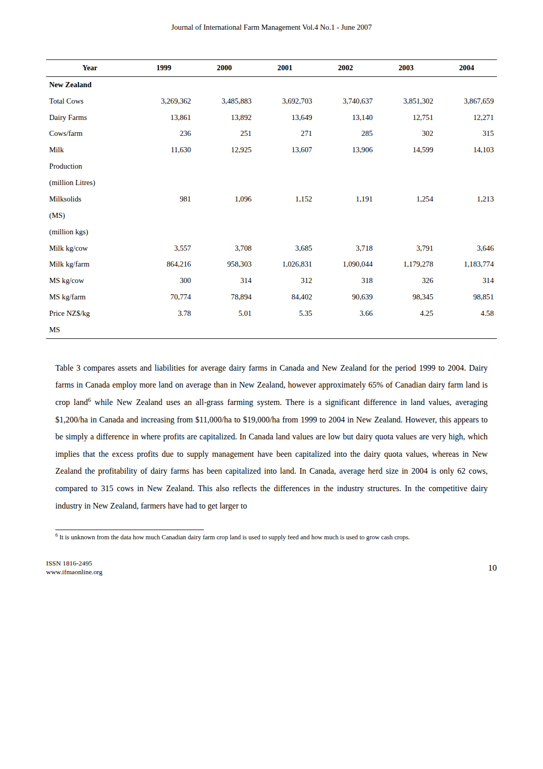Journal of International Farm Management Vol.4 No.1 - June 2007
| Year | 1999 | 2000 | 2001 | 2002 | 2003 | 2004 |
| --- | --- | --- | --- | --- | --- | --- |
| New Zealand |
| Total Cows | 3,269,362 | 3,485,883 | 3,692,703 | 3,740,637 | 3,851,302 | 3,867,659 |
| Dairy Farms | 13,861 | 13,892 | 13,649 | 13,140 | 12,751 | 12,271 |
| Cows/farm | 236 | 251 | 271 | 285 | 302 | 315 |
| Milk | 11,630 | 12,925 | 13,607 | 13,906 | 14,599 | 14,103 |
| Production | | | | | | |
| (million Litres) | | | | | | |
| Milksolids | 981 | 1,096 | 1,152 | 1,191 | 1,254 | 1,213 |
| (MS) | | | | | | |
| (million kgs) | | | | | | |
| Milk kg/cow | 3,557 | 3,708 | 3,685 | 3,718 | 3,791 | 3,646 |
| Milk kg/farm | 864,216 | 958,303 | 1,026,831 | 1,090,044 | 1,179,278 | 1,183,774 |
| MS kg/cow | 300 | 314 | 312 | 318 | 326 | 314 |
| MS kg/farm | 70,774 | 78,894 | 84,402 | 90,639 | 98,345 | 98,851 |
| Price NZ$/kg | 3.78 | 5.01 | 5.35 | 3.66 | 4.25 | 4.58 |
| MS | | | | | | |
Table 3 compares assets and liabilities for average dairy farms in Canada and New Zealand for the period 1999 to 2004. Dairy farms in Canada employ more land on average than in New Zealand, however approximately 65% of Canadian dairy farm land is crop land6 while New Zealand uses an all-grass farming system. There is a significant difference in land values, averaging $1,200/ha in Canada and increasing from $11,000/ha to $19,000/ha from 1999 to 2004 in New Zealand. However, this appears to be simply a difference in where profits are capitalized. In Canada land values are low but dairy quota values are very high, which implies that the excess profits due to supply management have been capitalized into the dairy quota values, whereas in New Zealand the profitability of dairy farms has been capitalized into land. In Canada, average herd size in 2004 is only 62 cows, compared to 315 cows in New Zealand. This also reflects the differences in the industry structures. In the competitive dairy industry in New Zealand, farmers have had to get larger to
6 It is unknown from the data how much Canadian dairy farm crop land is used to supply feed and how much is used to grow cash crops.
ISSN 1816-2495
www.ifmaonline.org
10